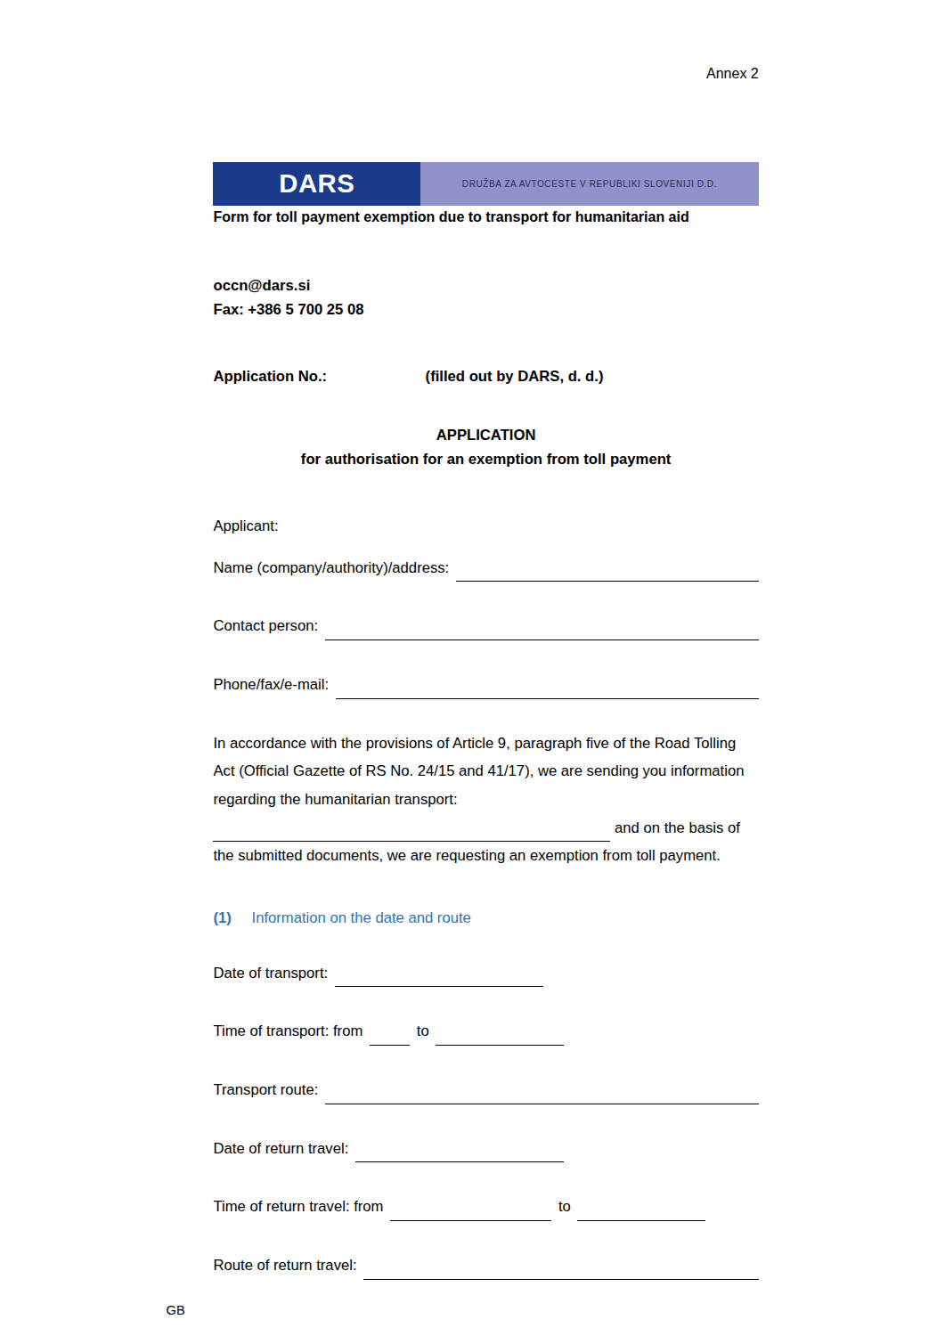Annex 2
DARS
Družba za avtoceste v Republiki Sloveniji d.d.
Form for toll payment exemption due to transport for humanitarian aid
occn@dars.si
Fax: +386 5 700 25 08
Application No.: (filled out by DARS, d. d.)
APPLICATION
for authorisation for an exemption from toll payment
Applicant:
Name (company/authority)/address:
Contact person:
Phone/fax/e-mail:
In accordance with the provisions of Article 9, paragraph five of the Road Tolling Act (Official Gazette of RS No. 24/15 and 41/17), we are sending you information regarding the humanitarian transport:
and on the basis of the submitted documents, we are requesting an exemption from toll payment.
(1) Information on the date and route
Date of transport:
Time of transport: from to
Transport route:
Date of return travel:
Time of return travel: from to
Route of return travel:
GB